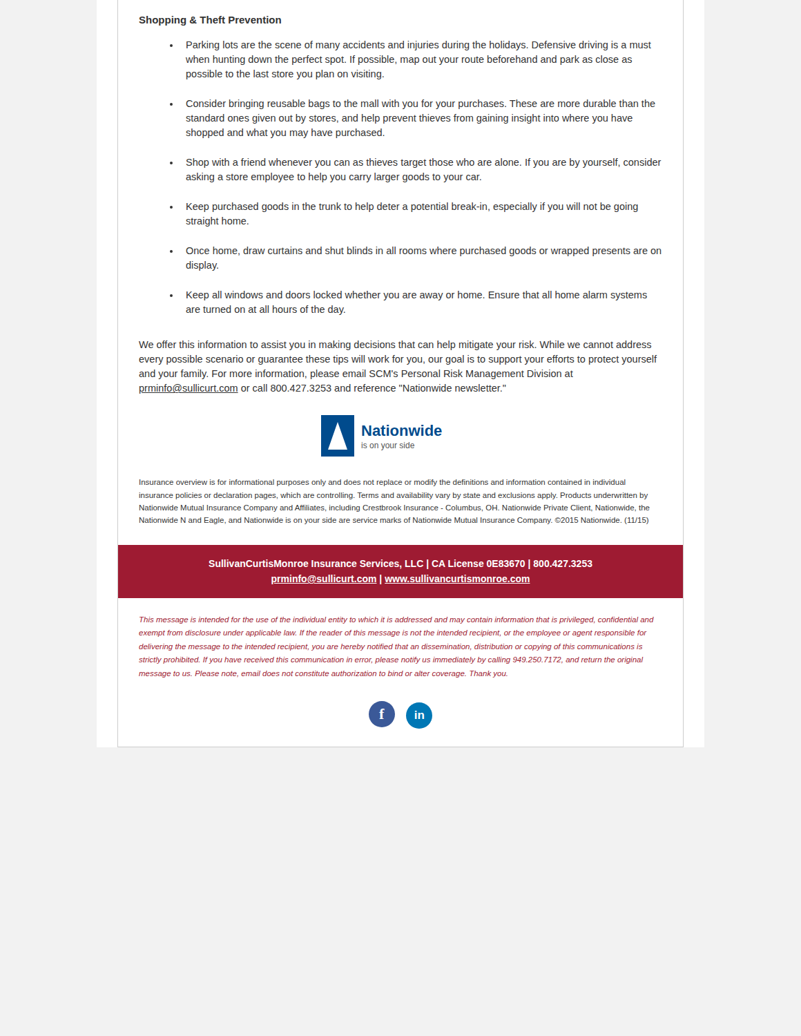Shopping & Theft Prevention
Parking lots are the scene of many accidents and injuries during the holidays. Defensive driving is a must when hunting down the perfect spot. If possible, map out your route beforehand and park as close as possible to the last store you plan on visiting.
Consider bringing reusable bags to the mall with you for your purchases. These are more durable than the standard ones given out by stores, and help prevent thieves from gaining insight into where you have shopped and what you may have purchased.
Shop with a friend whenever you can as thieves target those who are alone. If you are by yourself, consider asking a store employee to help you carry larger goods to your car.
Keep purchased goods in the trunk to help deter a potential break-in, especially if you will not be going straight home.
Once home, draw curtains and shut blinds in all rooms where purchased goods or wrapped presents are on display.
Keep all windows and doors locked whether you are away or home. Ensure that all home alarm systems are turned on at all hours of the day.
We offer this information to assist you in making decisions that can help mitigate your risk. While we cannot address every possible scenario or guarantee these tips will work for you, our goal is to support your efforts to protect yourself and your family. For more information, please email SCM's Personal Risk Management Division at prminfo@sullicurt.com or call 800.427.3253 and reference "Nationwide newsletter."
Insurance overview is for informational purposes only and does not replace or modify the definitions and information contained in individual insurance policies or declaration pages, which are controlling. Terms and availability vary by state and exclusions apply. Products underwritten by Nationwide Mutual Insurance Company and Affiliates, including Crestbrook Insurance - Columbus, OH. Nationwide Private Client, Nationwide, the Nationwide N and Eagle, and Nationwide is on your side are service marks of Nationwide Mutual Insurance Company. ©2015 Nationwide. (11/15)
SullivanCurtisMonroe Insurance Services, LLC | CA License 0E83670 | 800.427.3253
prminfo@sullicurt.com | www.sullivancurtismonroe.com
This message is intended for the use of the individual entity to which it is addressed and may contain information that is privileged, confidential and exempt from disclosure under applicable law. If the reader of this message is not the intended recipient, or the employee or agent responsible for delivering the message to the intended recipient, you are hereby notified that an dissemination, distribution or copying of this communications is strictly prohibited. If you have received this communication in error, please notify us immediately by calling 949.250.7172, and return the original message to us. Please note, email does not constitute authorization to bind or alter coverage. Thank you.
f in